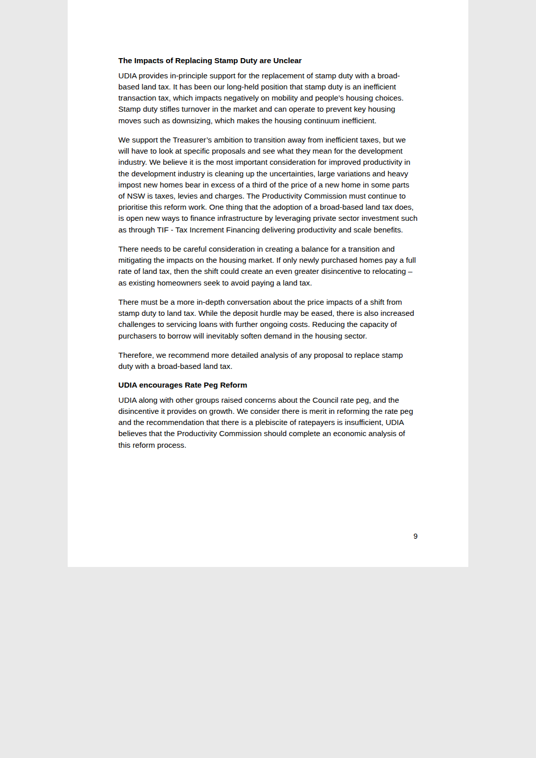The Impacts of Replacing Stamp Duty are Unclear
UDIA provides in-principle support for the replacement of stamp duty with a broad-based land tax. It has been our long-held position that stamp duty is an inefficient transaction tax, which impacts negatively on mobility and people’s housing choices. Stamp duty stifles turnover in the market and can operate to prevent key housing moves such as downsizing, which makes the housing continuum inefficient.
We support the Treasurer’s ambition to transition away from inefficient taxes, but we will have to look at specific proposals and see what they mean for the development industry. We believe it is the most important consideration for improved productivity in the development industry is cleaning up the uncertainties, large variations and heavy impost new homes bear in excess of a third of the price of a new home in some parts of NSW is taxes, levies and charges. The Productivity Commission must continue to prioritise this reform work. One thing that the adoption of a broad-based land tax does, is open new ways to finance infrastructure by leveraging private sector investment such as through TIF - Tax Increment Financing delivering productivity and scale benefits.
There needs to be careful consideration in creating a balance for a transition and mitigating the impacts on the housing market. If only newly purchased homes pay a full rate of land tax, then the shift could create an even greater disincentive to relocating – as existing homeowners seek to avoid paying a land tax.
There must be a more in-depth conversation about the price impacts of a shift from stamp duty to land tax. While the deposit hurdle may be eased, there is also increased challenges to servicing loans with further ongoing costs. Reducing the capacity of purchasers to borrow will inevitably soften demand in the housing sector.
Therefore, we recommend more detailed analysis of any proposal to replace stamp duty with a broad-based land tax.
UDIA encourages Rate Peg Reform
UDIA along with other groups raised concerns about the Council rate peg, and the disincentive it provides on growth. We consider there is merit in reforming the rate peg and the recommendation that there is a plebiscite of ratepayers is insufficient, UDIA believes that the Productivity Commission should complete an economic analysis of this reform process.
9